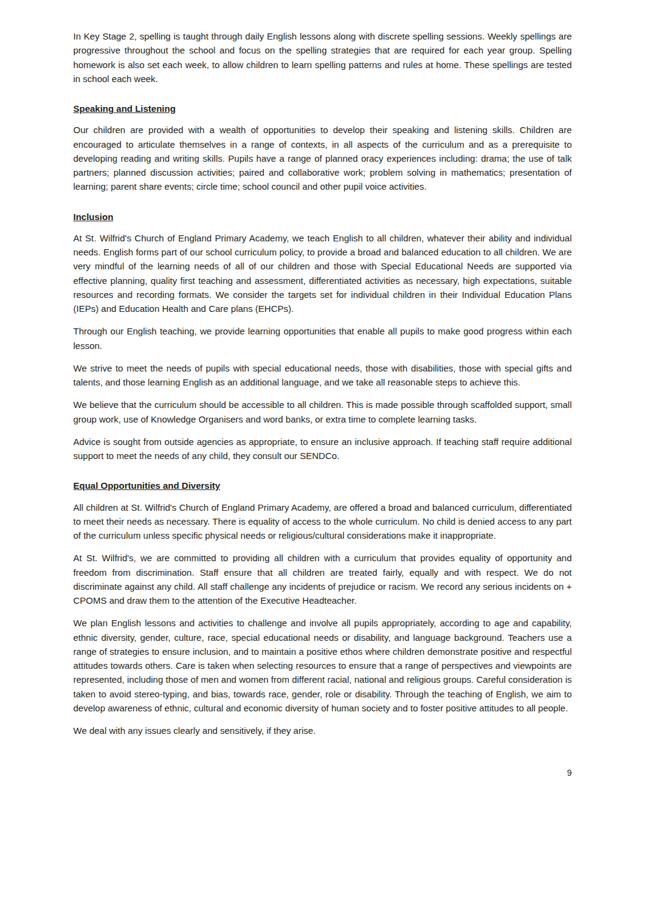In Key Stage 2, spelling is taught through daily English lessons along with discrete spelling sessions. Weekly spellings are progressive throughout the school and focus on the spelling strategies that are required for each year group. Spelling homework is also set each week, to allow children to learn spelling patterns and rules at home. These spellings are tested in school each week.
Speaking and Listening
Our children are provided with a wealth of opportunities to develop their speaking and listening skills. Children are encouraged to articulate themselves in a range of contexts, in all aspects of the curriculum and as a prerequisite to developing reading and writing skills. Pupils have a range of planned oracy experiences including: drama; the use of talk partners; planned discussion activities; paired and collaborative work; problem solving in mathematics; presentation of learning; parent share events; circle time; school council and other pupil voice activities.
Inclusion
At St. Wilfrid's Church of England Primary Academy, we teach English to all children, whatever their ability and individual needs. English forms part of our school curriculum policy, to provide a broad and balanced education to all children. We are very mindful of the learning needs of all of our children and those with Special Educational Needs are supported via effective planning, quality first teaching and assessment, differentiated activities as necessary, high expectations, suitable resources and recording formats. We consider the targets set for individual children in their Individual Education Plans (IEPs) and Education Health and Care plans (EHCPs).
Through our English teaching, we provide learning opportunities that enable all pupils to make good progress within each lesson.
We strive to meet the needs of pupils with special educational needs, those with disabilities, those with special gifts and talents, and those learning English as an additional language, and we take all reasonable steps to achieve this.
We believe that the curriculum should be accessible to all children. This is made possible through scaffolded support, small group work, use of Knowledge Organisers and word banks, or extra time to complete learning tasks.
Advice is sought from outside agencies as appropriate, to ensure an inclusive approach. If teaching staff require additional support to meet the needs of any child, they consult our SENDCo.
Equal Opportunities and Diversity
All children at St. Wilfrid's Church of England Primary Academy, are offered a broad and balanced curriculum, differentiated to meet their needs as necessary. There is equality of access to the whole curriculum. No child is denied access to any part of the curriculum unless specific physical needs or religious/cultural considerations make it inappropriate.
At St. Wilfrid's, we are committed to providing all children with a curriculum that provides equality of opportunity and freedom from discrimination. Staff ensure that all children are treated fairly, equally and with respect. We do not discriminate against any child. All staff challenge any incidents of prejudice or racism. We record any serious incidents on + CPOMS and draw them to the attention of the Executive Headteacher.
We plan English lessons and activities to challenge and involve all pupils appropriately, according to age and capability, ethnic diversity, gender, culture, race, special educational needs or disability, and language background. Teachers use a range of strategies to ensure inclusion, and to maintain a positive ethos where children demonstrate positive and respectful attitudes towards others. Care is taken when selecting resources to ensure that a range of perspectives and viewpoints are represented, including those of men and women from different racial, national and religious groups. Careful consideration is taken to avoid stereo-typing, and bias, towards race, gender, role or disability. Through the teaching of English, we aim to develop awareness of ethnic, cultural and economic diversity of human society and to foster positive attitudes to all people.
We deal with any issues clearly and sensitively, if they arise.
9